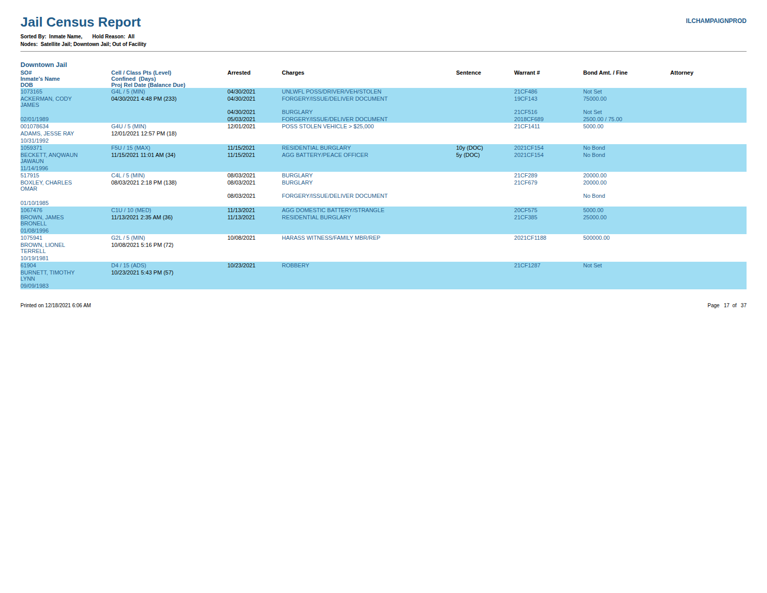ILCHAMPAIGNPROD
Jail Census Report
Sorted By: Inmate Name, Hold Reason: All
Nodes: Satellite Jail; Downtown Jail; Out of Facility
Downtown Jail
| SO# | Cell / Class Pts (Level) | Arrested | Charges | Sentence | Warrant # | Bond Amt. / Fine | Attorney |
| --- | --- | --- | --- | --- | --- | --- | --- |
| Inmate's Name | Confined (Days) | | | | | | |
| DOB | Proj Rel Date (Balance Due) | | | | | | |
| 1073165 | G4L / 5 (MIN) | 04/30/2021 | UNLWFL POSS/DRIVER/VEH/STOLEN | | 21CF486 | Not Set | |
| ACKERMAN, CODY JAMES | 04/30/2021 4:48 PM (233) | 04/30/2021 | FORGERY/ISSUE/DELIVER DOCUMENT | | 19CF143 | 75000.00 | |
| | | 04/30/2021 | BURGLARY | | 21CF516 | Not Set | |
| 02/01/1989 | | 05/03/2021 | FORGERY/ISSUE/DELIVER DOCUMENT | | 2018CF689 | 2500.00 / 75.00 | |
| 001078634 | G4U / 5 (MIN) | 12/01/2021 | POSS STOLEN VEHICLE > $25,000 | | 21CF1411 | 5000.00 | |
| ADAMS, JESSE RAY | 12/01/2021 12:57 PM (18) | | | | | | |
| 10/31/1992 | | | | | | | |
| 1059371 | F5U / 15 (MAX) | 11/15/2021 | RESIDENTIAL BURGLARY | 10y (DOC) | 2021CF154 | No Bond | |
| BECKETT, ANQWAUN JAWAUN | 11/15/2021 11:01 AM (34) | 11/15/2021 | AGG BATTERY/PEACE OFFICER | 5y (DOC) | 2021CF154 | No Bond | |
| 11/14/1996 | | | | | | | |
| 517915 | C4L / 5 (MIN) | 08/03/2021 | BURGLARY | | 21CF289 | 20000.00 | |
| BOXLEY, CHARLES OMAR | 08/03/2021 2:18 PM (138) | 08/03/2021 | BURGLARY | | 21CF679 | 20000.00 | |
| | | 08/03/2021 | FORGERY/ISSUE/DELIVER DOCUMENT | | | No Bond | |
| 01/10/1985 | | | | | | | |
| 1067476 | C1U / 10 (MED) | 11/13/2021 | AGG DOMESTIC BATTERY/STRANGLE | | 20CF575 | 5000.00 | |
| BROWN, JAMES BRONELL | 11/13/2021 2:35 AM (36) | 11/13/2021 | RESIDENTIAL BURGLARY | | 21CF385 | 25000.00 | |
| 01/08/1996 | | | | | | | |
| 1075941 | G2L / 5 (MIN) | 10/08/2021 | HARASS WITNESS/FAMILY MBR/REP | | 2021CF1188 | 500000.00 | |
| BROWN, LIONEL TERRELL | 10/08/2021 5:16 PM (72) | | | | | | |
| 10/19/1981 | | | | | | | |
| 61904 | D4 / 15 (ADS) | 10/23/2021 | ROBBERY | | 21CF1287 | Not Set | |
| BURNETT, TIMOTHY LYNN | 10/23/2021 5:43 PM (57) | | | | | | |
| 09/09/1983 | | | | | | | |
Printed on 12/18/2021 6:06 AM Page 17 of 37